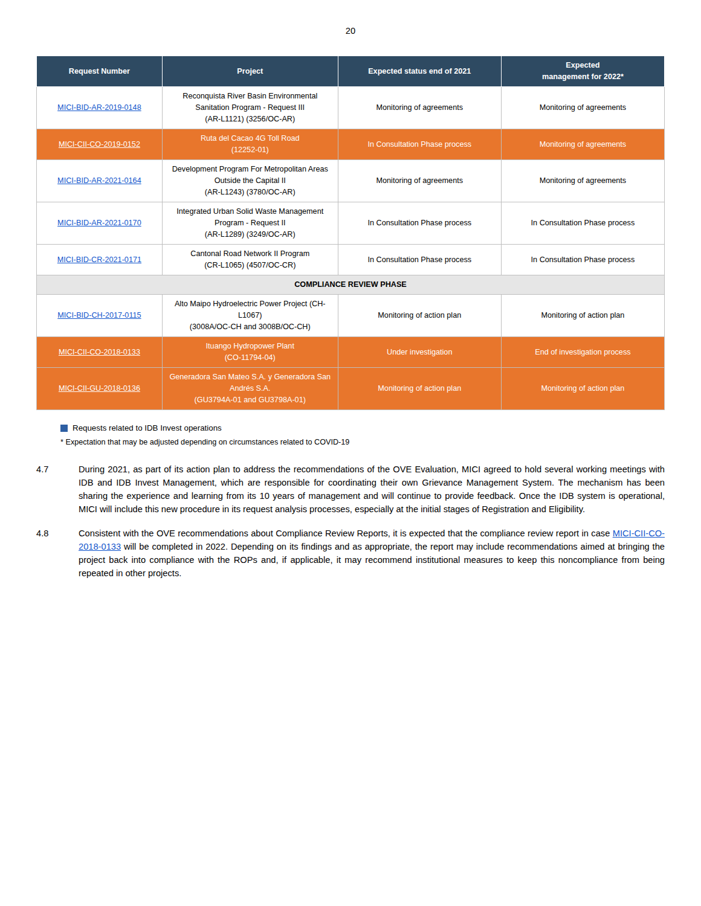20
| Request Number | Project | Expected status end of 2021 | Expected management for 2022* |
| --- | --- | --- | --- |
| MICI-BID-AR-2019-0148 | Reconquista River Basin Environmental Sanitation Program - Request III (AR-L1121) (3256/OC-AR) | Monitoring of agreements | Monitoring of agreements |
| MICI-CII-CO-2019-0152 | Ruta del Cacao 4G Toll Road (12252-01) | In Consultation Phase process | Monitoring of agreements |
| MICI-BID-AR-2021-0164 | Development Program For Metropolitan Areas Outside the Capital II (AR-L1243) (3780/OC-AR) | Monitoring of agreements | Monitoring of agreements |
| MICI-BID-AR-2021-0170 | Integrated Urban Solid Waste Management Program - Request II (AR-L1289) (3249/OC-AR) | In Consultation Phase process | In Consultation Phase process |
| MICI-BID-CR-2021-0171 | Cantonal Road Network II Program (CR-L1065) (4507/OC-CR) | In Consultation Phase process | In Consultation Phase process |
| COMPLIANCE REVIEW PHASE |
| MICI-BID-CH-2017-0115 | Alto Maipo Hydroelectric Power Project (CH-L1067) (3008A/OC-CH and 3008B/OC-CH) | Monitoring of action plan | Monitoring of action plan |
| MICI-CII-CO-2018-0133 | Ituango Hydropower Plant (CO-11794-04) | Under investigation | End of investigation process |
| MICI-CII-GU-2018-0136 | Generadora San Mateo S.A. y Generadora San Andrés S.A. (GU3794A-01 and GU3798A-01) | Monitoring of action plan | Monitoring of action plan |
Requests related to IDB Invest operations
* Expectation that may be adjusted depending on circumstances related to COVID-19
4.7
During 2021, as part of its action plan to address the recommendations of the OVE Evaluation, MICI agreed to hold several working meetings with IDB and IDB Invest Management, which are responsible for coordinating their own Grievance Management System. The mechanism has been sharing the experience and learning from its 10 years of management and will continue to provide feedback. Once the IDB system is operational, MICI will include this new procedure in its request analysis processes, especially at the initial stages of Registration and Eligibility.
4.8
Consistent with the OVE recommendations about Compliance Review Reports, it is expected that the compliance review report in case MICI-CII-CO-2018-0133 will be completed in 2022. Depending on its findings and as appropriate, the report may include recommendations aimed at bringing the project back into compliance with the ROPs and, if applicable, it may recommend institutional measures to keep this noncompliance from being repeated in other projects.